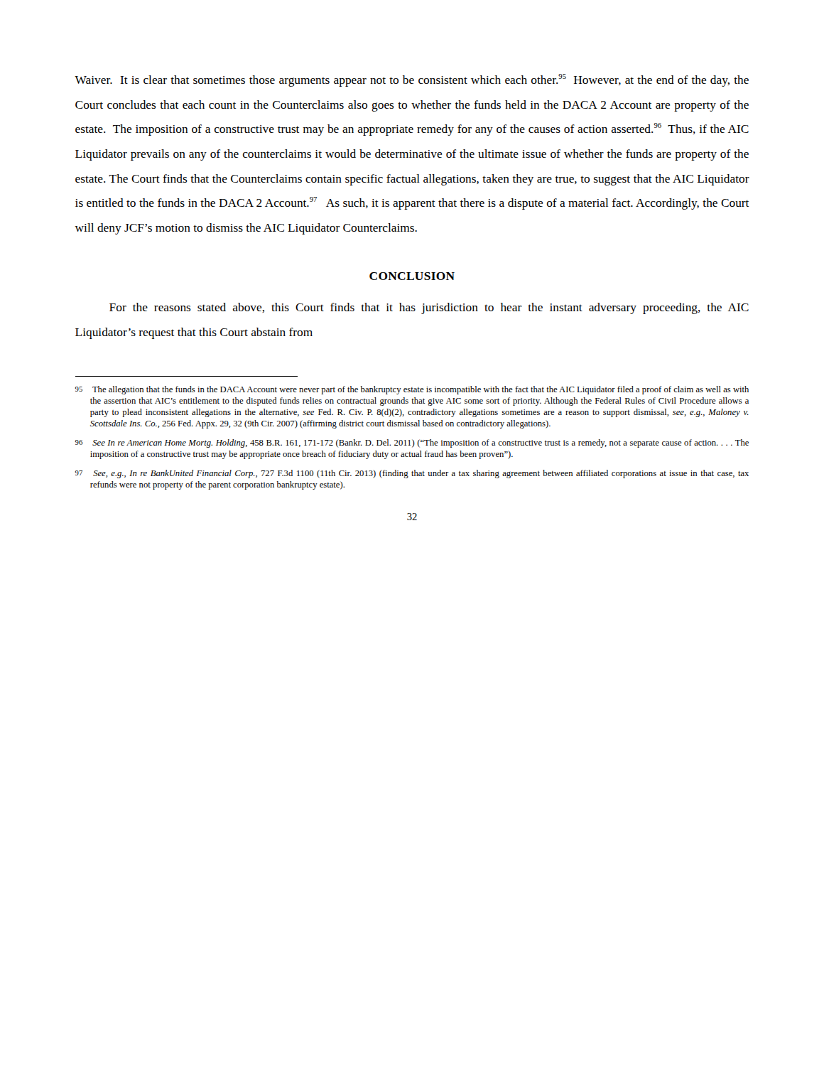Waiver. It is clear that sometimes those arguments appear not to be consistent which each other.95 However, at the end of the day, the Court concludes that each count in the Counterclaims also goes to whether the funds held in the DACA 2 Account are property of the estate. The imposition of a constructive trust may be an appropriate remedy for any of the causes of action asserted.96 Thus, if the AIC Liquidator prevails on any of the counterclaims it would be determinative of the ultimate issue of whether the funds are property of the estate. The Court finds that the Counterclaims contain specific factual allegations, taken they are true, to suggest that the AIC Liquidator is entitled to the funds in the DACA 2 Account.97 As such, it is apparent that there is a dispute of a material fact. Accordingly, the Court will deny JCF’s motion to dismiss the AIC Liquidator Counterclaims.
CONCLUSION
For the reasons stated above, this Court finds that it has jurisdiction to hear the instant adversary proceeding, the AIC Liquidator’s request that this Court abstain from
95 The allegation that the funds in the DACA Account were never part of the bankruptcy estate is incompatible with the fact that the AIC Liquidator filed a proof of claim as well as with the assertion that AIC’s entitlement to the disputed funds relies on contractual grounds that give AIC some sort of priority. Although the Federal Rules of Civil Procedure allows a party to plead inconsistent allegations in the alternative, see Fed. R. Civ. P. 8(d)(2), contradictory allegations sometimes are a reason to support dismissal, see, e.g., Maloney v. Scottsdale Ins. Co., 256 Fed. Appx. 29, 32 (9th Cir. 2007) (affirming district court dismissal based on contradictory allegations).
96 See In re American Home Mortg. Holding, 458 B.R. 161, 171-172 (Bankr. D. Del. 2011) (“The imposition of a constructive trust is a remedy, not a separate cause of action. . . . The imposition of a constructive trust may be appropriate once breach of fiduciary duty or actual fraud has been proven”).
97 See, e.g., In re BankUnited Financial Corp., 727 F.3d 1100 (11th Cir. 2013) (finding that under a tax sharing agreement between affiliated corporations at issue in that case, tax refunds were not property of the parent corporation bankruptcy estate).
32